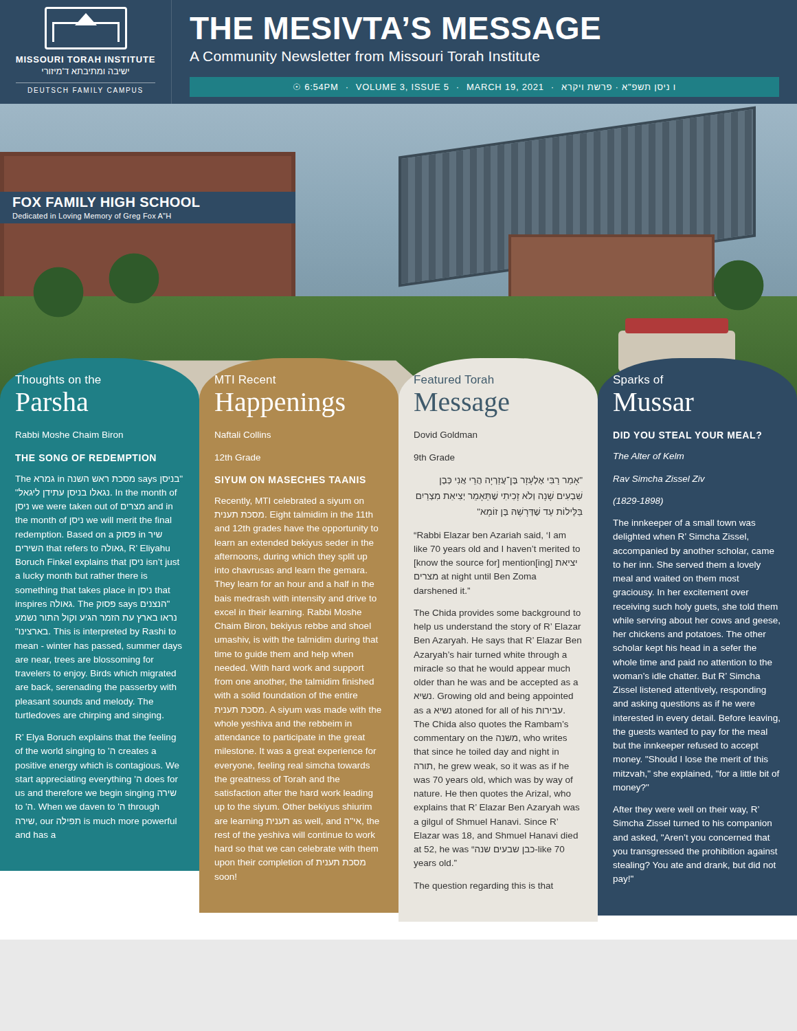Missouri Torah Institute
ישיבה ומתיבתא ד'מיזורי
Deutsch Family Campus
The Mesivta’s Message
A Community Newsletter from Missouri Torah Institute
☉ 6:54PM · VOLUME 3, ISSUE 5 · MARCH 19, 2021 · ו ניסן תשפ"א · פרשת ויקרא
FOX FAMILY HIGH SCHOOL Dedicated in Loving Memory of Greg Fox A"H
Thoughts on the
Parsha
Rabbi Moshe Chaim Biron
The Song of Redemption
The גמרא in מסכת ראש השנה says "בניסן נגאלו בניסן עתידן ליגאל". In the month of ניסן we were taken out of מצרים and in the month of ניסן we will merit the final redemption. Based on a פסוק in שיר השירים that refers to גאולה, R’ Eliyahu Boruch Finkel explains that ניסן isn’t just a lucky month but rather there is something that takes place in ניסן that inspires גאולה. The פסוק says "הנצנים נראו בארץ עת הזמר הגיע וקול התור נשמע בארצינו". This is interpreted by Rashi to mean - winter has passed, summer days are near, trees are blossoming for travelers to enjoy. Birds which migrated are back, serenading the passerby with pleasant sounds and melody. The turtledoves are chirping and singing.
R’ Elya Boruch explains that the feeling of the world singing to ה' creates a positive energy which is contagious. We start appreciating everything ה' does for us and therefore we begin singing שירה to ה'. When we daven to ה' through שירה, our תפילה is much more powerful and has a
MTI Recent
Happenings
Naftali Collins
12th Grade
Siyum on Maseches Taanis
Recently, MTI celebrated a siyum on מסכת תענית. Eight talmidim in the 11th and 12th grades have the opportunity to learn an extended bekiyus seder in the afternoons, during which they split up into chavrusas and learn the gemara. They learn for an hour and a half in the bais medrash with intensity and drive to excel in their learning. Rabbi Moshe Chaim Biron, bekiyus rebbe and shoel umashiv, is with the talmidim during that time to guide them and help when needed. With hard work and support from one another, the talmidim finished with a solid foundation of the entire מסכת תענית. A siyum was made with the whole yeshiva and the rebbeim in attendance to participate in the great milestone. It was a great experience for everyone, feeling real simcha towards the greatness of Torah and the satisfaction after the hard work leading up to the siyum. Other bekiyus shiurim are learning תענית as well, and אי"ה, the rest of the yeshiva will continue to work hard so that we can celebrate with them upon their completion of מסכת תענית soon!
Featured Torah
Message
Dovid Goldman
9th Grade
"אָמַר רַבִּי אֶלְעָזָר בֶּן־עֲזַרְיָה הֲרֵי אֲנִי כְּבֶן שִׁבְעִים שָׁנָה וְלֹא זָכִיתִי שֶׁתֵּאָמֵר יְצִיאַת מִצְרַיִם בַּלֵּילוֹת עַד שֶׁדְּרָשָׁהּ בֶּן זוֹמָא"
“Rabbi Elazar ben Azariah said, ‘I am like 70 years old and I haven’t merited to [know the source for] mention[ing] יציאת מצרים at night until Ben Zoma darshened it.”
The Chida provides some background to help us understand the story of R’ Elazar Ben Azaryah. He says that R’ Elazar Ben Azaryah’s hair turned white through a miracle so that he would appear much older than he was and be accepted as a נשיא. Growing old and being appointed as a נשיא atoned for all of his עבירות. The Chida also quotes the Rambam’s commentary on the משנה, who writes that since he toiled day and night in תורה, he grew weak, so it was as if he was 70 years old, which was by way of nature. He then quotes the Arizal, who explains that R’ Elazar Ben Azaryah was a gilgul of Shmuel Hanavi. Since R’ Elazar was 18, and Shmuel Hanavi died at 52, he was “כבן שבעים שנה-like 70 years old.”
The question regarding this is that
Sparks of
Mussar
Did You Steal Your Meal?
The Alter of Kelm
Rav Simcha Zissel Ziv
(1829-1898)
The innkeeper of a small town was delighted when R’ Simcha Zissel, accompanied by another scholar, came to her inn. She served them a lovely meal and waited on them most graciousy. In her excitement over receiving such holy guets, she told them while serving about her cows and geese, her chickens and potatoes. The other scholar kept his head in a sefer the whole time and paid no attention to the woman’s idle chatter. But R’ Simcha Zissel listened attentively, responding and asking questions as if he were interested in every detail. Before leaving, the guests wanted to pay for the meal but the innkeeper refused to accept money. "Should I lose the merit of this mitzvah," she explained, "for a little bit of money?"
After they were well on their way, R’ Simcha Zissel turned to his companion and asked, "Aren’t you concerned that you transgressed the prohibition against stealing? You ate and drank, but did not pay!"